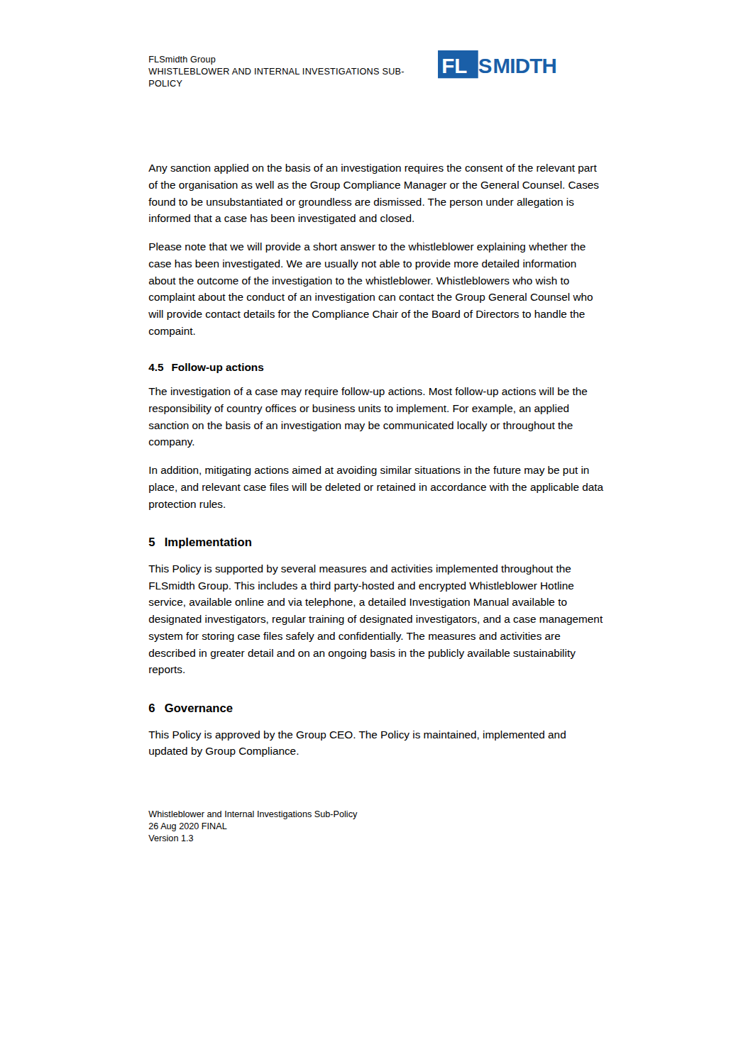FLSmidth Group
WHISTLEBLOWER AND INTERNAL INVESTIGATIONS SUB-POLICY
FL S MIDTH
Any sanction applied on the basis of an investigation requires the consent of the relevant part of the organisation as well as the Group Compliance Manager or the General Counsel. Cases found to be unsubstantiated or groundless are dismissed. The person under allegation is informed that a case has been investigated and closed.
Please note that we will provide a short answer to the whistleblower explaining whether the case has been investigated. We are usually not able to provide more detailed information about the outcome of the investigation to the whistleblower. Whistleblowers who wish to complaint about the conduct of an investigation can contact the Group General Counsel who will provide contact details for the Compliance Chair of the Board of Directors to handle the compaint.
4.5 Follow-up actions
The investigation of a case may require follow-up actions. Most follow-up actions will be the responsibility of country offices or business units to implement. For example, an applied sanction on the basis of an investigation may be communicated locally or throughout the company.
In addition, mitigating actions aimed at avoiding similar situations in the future may be put in place, and relevant case files will be deleted or retained in accordance with the applicable data protection rules.
5 Implementation
This Policy is supported by several measures and activities implemented throughout the FLSmidth Group. This includes a third party-hosted and encrypted Whistleblower Hotline service, available online and via telephone, a detailed Investigation Manual available to designated investigators, regular training of designated investigators, and a case management system for storing case files safely and confidentially. The measures and activities are described in greater detail and on an ongoing basis in the publicly available sustainability reports.
6 Governance
This Policy is approved by the Group CEO. The Policy is maintained, implemented and updated by Group Compliance.
Whistleblower and Internal Investigations Sub-Policy
26 Aug 2020 FINAL
Version 1.3